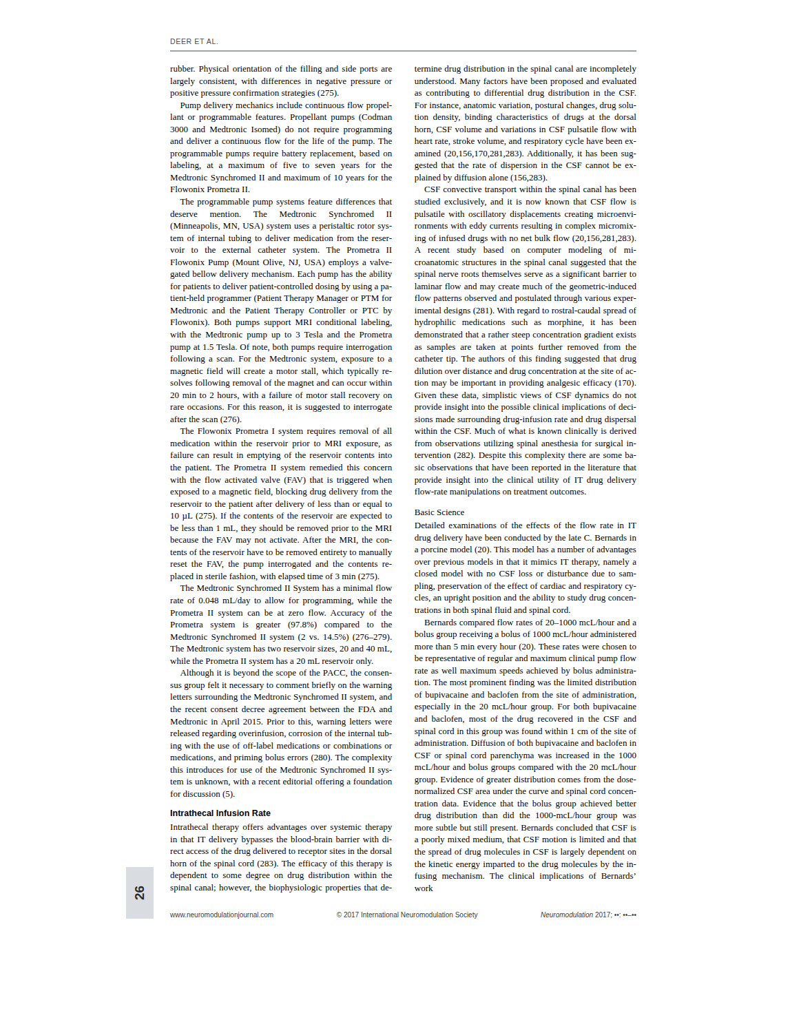Deer et al.
rubber. Physical orientation of the filling and side ports are largely consistent, with differences in negative pressure or positive pressure confirmation strategies (275).
Pump delivery mechanics include continuous flow propellant or programmable features. Propellant pumps (Codman 3000 and Medtronic Isomed) do not require programming and deliver a continuous flow for the life of the pump. The programmable pumps require battery replacement, based on labeling, at a maximum of five to seven years for the Medtronic Synchromed II and maximum of 10 years for the Flowonix Prometra II.
The programmable pump systems feature differences that deserve mention. The Medtronic Synchromed II (Minneapolis, MN, USA) system uses a peristaltic rotor system of internal tubing to deliver medication from the reservoir to the external catheter system. The Prometra II Flowonix Pump (Mount Olive, NJ, USA) employs a valve-gated bellow delivery mechanism. Each pump has the ability for patients to deliver patient-controlled dosing by using a patient-held programmer (Patient Therapy Manager or PTM for Medtronic and the Patient Therapy Controller or PTC by Flowonix). Both pumps support MRI conditional labeling, with the Medtronic pump up to 3 Tesla and the Prometra pump at 1.5 Tesla. Of note, both pumps require interrogation following a scan. For the Medtronic system, exposure to a magnetic field will create a motor stall, which typically resolves following removal of the magnet and can occur within 20 min to 2 hours, with a failure of motor stall recovery on rare occasions. For this reason, it is suggested to interrogate after the scan (276).
The Flowonix Prometra I system requires removal of all medication within the reservoir prior to MRI exposure, as failure can result in emptying of the reservoir contents into the patient. The Prometra II system remedied this concern with the flow activated valve (FAV) that is triggered when exposed to a magnetic field, blocking drug delivery from the reservoir to the patient after delivery of less than or equal to 10 µL (275). If the contents of the reservoir are expected to be less than 1 mL, they should be removed prior to the MRI because the FAV may not activate. After the MRI, the contents of the reservoir have to be removed entirety to manually reset the FAV, the pump interrogated and the contents replaced in sterile fashion, with elapsed time of 3 min (275).
The Medtronic Synchromed II System has a minimal flow rate of 0.048 mL/day to allow for programming, while the Prometra II system can be at zero flow. Accuracy of the Prometra system is greater (97.8%) compared to the Medtronic Synchromed II system (2 vs. 14.5%) (276–279). The Medtronic system has two reservoir sizes, 20 and 40 mL, while the Prometra II system has a 20 mL reservoir only.
Although it is beyond the scope of the PACC, the consensus group felt it necessary to comment briefly on the warning letters surrounding the Medtronic Synchromed II system, and the recent consent decree agreement between the FDA and Medtronic in April 2015. Prior to this, warning letters were released regarding overinfusion, corrosion of the internal tubing with the use of off-label medications or combinations or medications, and priming bolus errors (280). The complexity this introduces for use of the Medtronic Synchromed II system is unknown, with a recent editorial offering a foundation for discussion (5).
Intrathecal Infusion Rate
Intrathecal therapy offers advantages over systemic therapy in that IT delivery bypasses the blood-brain barrier with direct access of the drug delivered to receptor sites in the dorsal horn of the spinal cord (283). The efficacy of this therapy is dependent to some degree on drug distribution within the spinal canal; however, the biophysiologic properties that determine drug distribution in the spinal canal are incompletely understood. Many factors have been proposed and evaluated as contributing to differential drug distribution in the CSF. For instance, anatomic variation, postural changes, drug solution density, binding characteristics of drugs at the dorsal horn, CSF volume and variations in CSF pulsatile flow with heart rate, stroke volume, and respiratory cycle have been examined (20,156,170,281,283). Additionally, it has been suggested that the rate of dispersion in the CSF cannot be explained by diffusion alone (156,283).
CSF convective transport within the spinal canal has been studied exclusively, and it is now known that CSF flow is pulsatile with oscillatory displacements creating microenvironments with eddy currents resulting in complex micromixing of infused drugs with no net bulk flow (20,156,281,283). A recent study based on computer modeling of microanatomic structures in the spinal canal suggested that the spinal nerve roots themselves serve as a significant barrier to laminar flow and may create much of the geometric-induced flow patterns observed and postulated through various experimental designs (281). With regard to rostral-caudal spread of hydrophilic medications such as morphine, it has been demonstrated that a rather steep concentration gradient exists as samples are taken at points further removed from the catheter tip. The authors of this finding suggested that drug dilution over distance and drug concentration at the site of action may be important in providing analgesic efficacy (170). Given these data, simplistic views of CSF dynamics do not provide insight into the possible clinical implications of decisions made surrounding drug-infusion rate and drug dispersal within the CSF. Much of what is known clinically is derived from observations utilizing spinal anesthesia for surgical intervention (282). Despite this complexity there are some basic observations that have been reported in the literature that provide insight into the clinical utility of IT drug delivery flow-rate manipulations on treatment outcomes.
Basic Science
Detailed examinations of the effects of the flow rate in IT drug delivery have been conducted by the late C. Bernards in a porcine model (20). This model has a number of advantages over previous models in that it mimics IT therapy, namely a closed model with no CSF loss or disturbance due to sampling, preservation of the effect of cardiac and respiratory cycles, an upright position and the ability to study drug concentrations in both spinal fluid and spinal cord.
Bernards compared flow rates of 20–1000 mcL/hour and a bolus group receiving a bolus of 1000 mcL/hour administered more than 5 min every hour (20). These rates were chosen to be representative of regular and maximum clinical pump flow rate as well maximum speeds achieved by bolus administration. The most prominent finding was the limited distribution of bupivacaine and baclofen from the site of administration, especially in the 20 mcL/hour group. For both bupivacaine and baclofen, most of the drug recovered in the CSF and spinal cord in this group was found within 1 cm of the site of administration. Diffusion of both bupivacaine and baclofen in CSF or spinal cord parenchyma was increased in the 1000 mcL/hour and bolus groups compared with the 20 mcL/hour group. Evidence of greater distribution comes from the dose-normalized CSF area under the curve and spinal cord concentration data. Evidence that the bolus group achieved better drug distribution than did the 1000-mcL/hour group was more subtle but still present. Bernards concluded that CSF is a poorly mixed medium, that CSF motion is limited and that the spread of drug molecules in CSF is largely dependent on the kinetic energy imparted to the drug molecules by the infusing mechanism. The clinical implications of Bernards’ work
26
www.neuromodulationjournal.com
© 2017 International Neuromodulation Society
Neuromodulation 2017; ••: ••–••